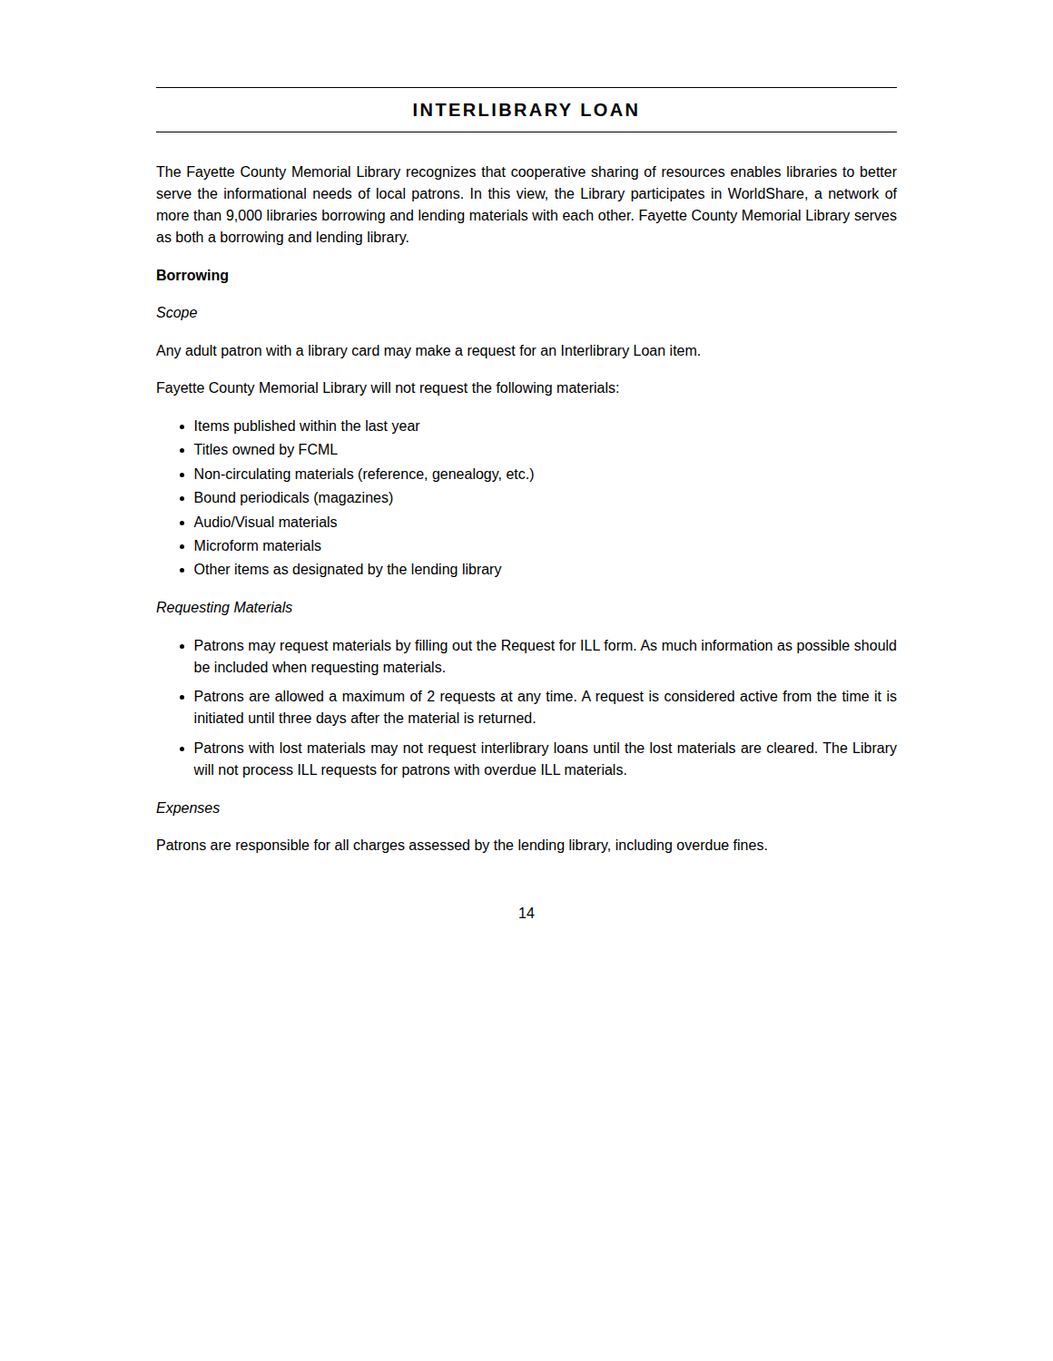Interlibrary Loan
The Fayette County Memorial Library recognizes that cooperative sharing of resources enables libraries to better serve the informational needs of local patrons. In this view, the Library participates in WorldShare, a network of more than 9,000 libraries borrowing and lending materials with each other. Fayette County Memorial Library serves as both a borrowing and lending library.
Borrowing
Scope
Any adult patron with a library card may make a request for an Interlibrary Loan item.
Fayette County Memorial Library will not request the following materials:
Items published within the last year
Titles owned by FCML
Non-circulating materials (reference, genealogy, etc.)
Bound periodicals (magazines)
Audio/Visual materials
Microform materials
Other items as designated by the lending library
Requesting Materials
Patrons may request materials by filling out the Request for ILL form. As much information as possible should be included when requesting materials.
Patrons are allowed a maximum of 2 requests at any time. A request is considered active from the time it is initiated until three days after the material is returned.
Patrons with lost materials may not request interlibrary loans until the lost materials are cleared. The Library will not process ILL requests for patrons with overdue ILL materials.
Expenses
Patrons are responsible for all charges assessed by the lending library, including overdue fines.
14